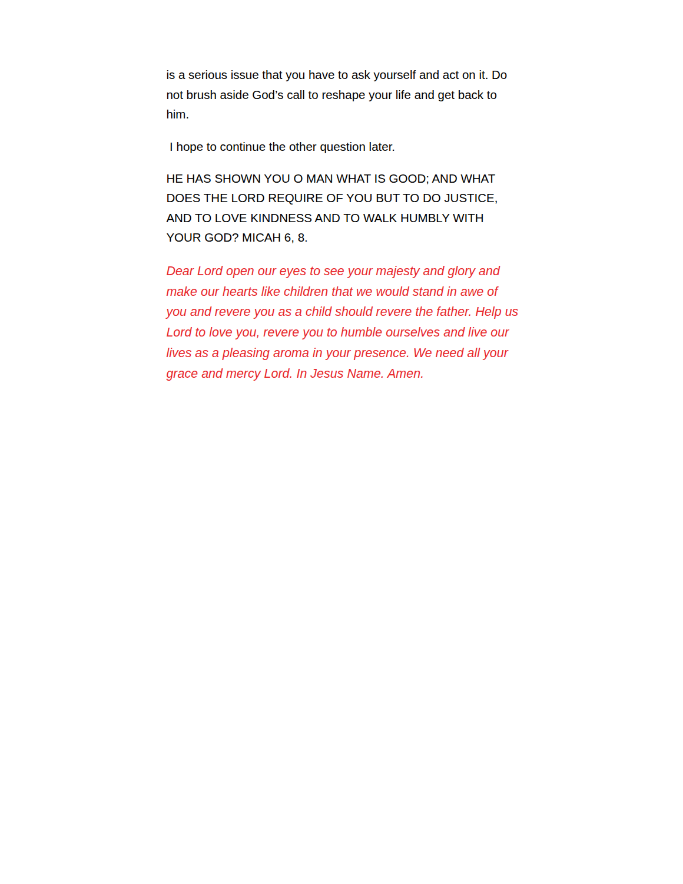is a serious issue that you have to ask yourself and act on it. Do not brush aside God’s call to reshape your life and get back to him.
I hope to continue the other question later.
He has shown you O man what is good; and what does the Lord require of you but to do justice, and to love kindness and to walk humbly with your God? Micah 6, 8.
Dear Lord open our eyes to see your majesty and glory and make our hearts like children that we would stand in awe of you and revere you as a child should revere the father. Help us Lord to love you, revere you to humble ourselves and live our lives as a pleasing aroma in your presence. We need all your grace and mercy Lord. In Jesus Name. Amen.